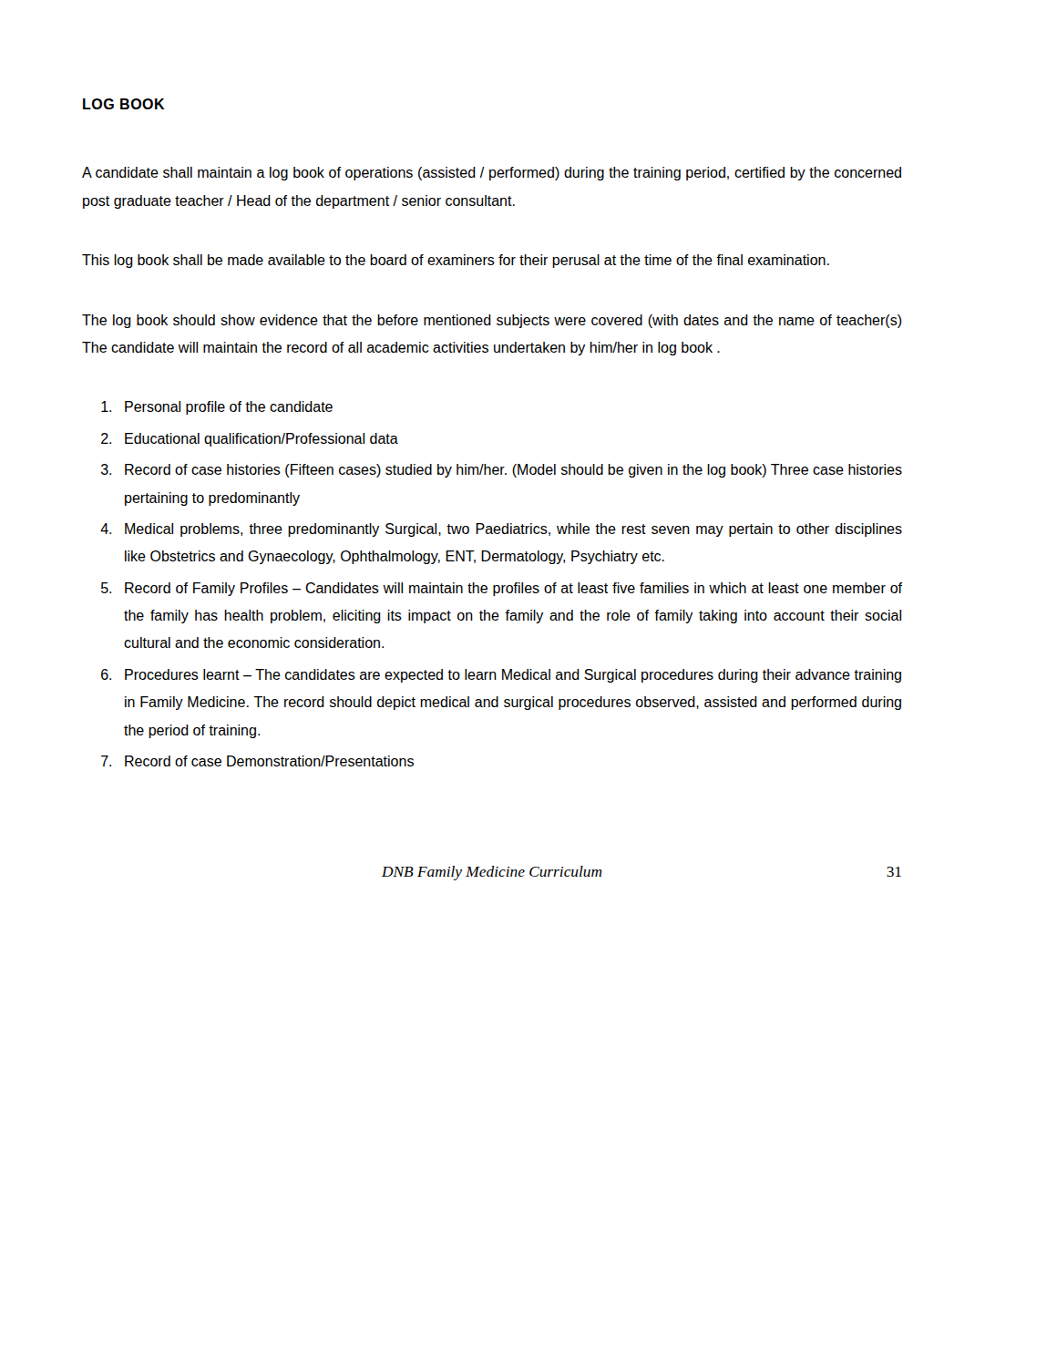LOG BOOK
A candidate shall maintain a log book of operations (assisted / performed) during the training period, certified by the concerned post graduate teacher / Head of the department / senior consultant.
This log book shall be made available to the board of examiners for their perusal at the time of the final examination.
The log book should show evidence that the before mentioned subjects were covered (with dates and the name of teacher(s) The candidate will maintain the record of all academic activities undertaken by him/her in log book .
Personal profile of the candidate
Educational qualification/Professional data
Record of case histories (Fifteen cases) studied by him/her. (Model should be given in the log book) Three case histories pertaining to predominantly
Medical problems, three predominantly Surgical, two Paediatrics, while the rest seven may pertain to other disciplines like Obstetrics and Gynaecology, Ophthalmology, ENT, Dermatology, Psychiatry etc.
Record of Family Profiles – Candidates will maintain the profiles of at least five families in which at least one member of the family has health problem, eliciting its impact on the family and the role of family taking into account their social cultural and the economic consideration.
Procedures learnt – The candidates are expected to learn Medical and Surgical procedures during their advance training in Family Medicine. The record should depict medical and surgical procedures observed, assisted and performed during the period of training.
Record of case Demonstration/Presentations
DNB Family Medicine Curriculum 31